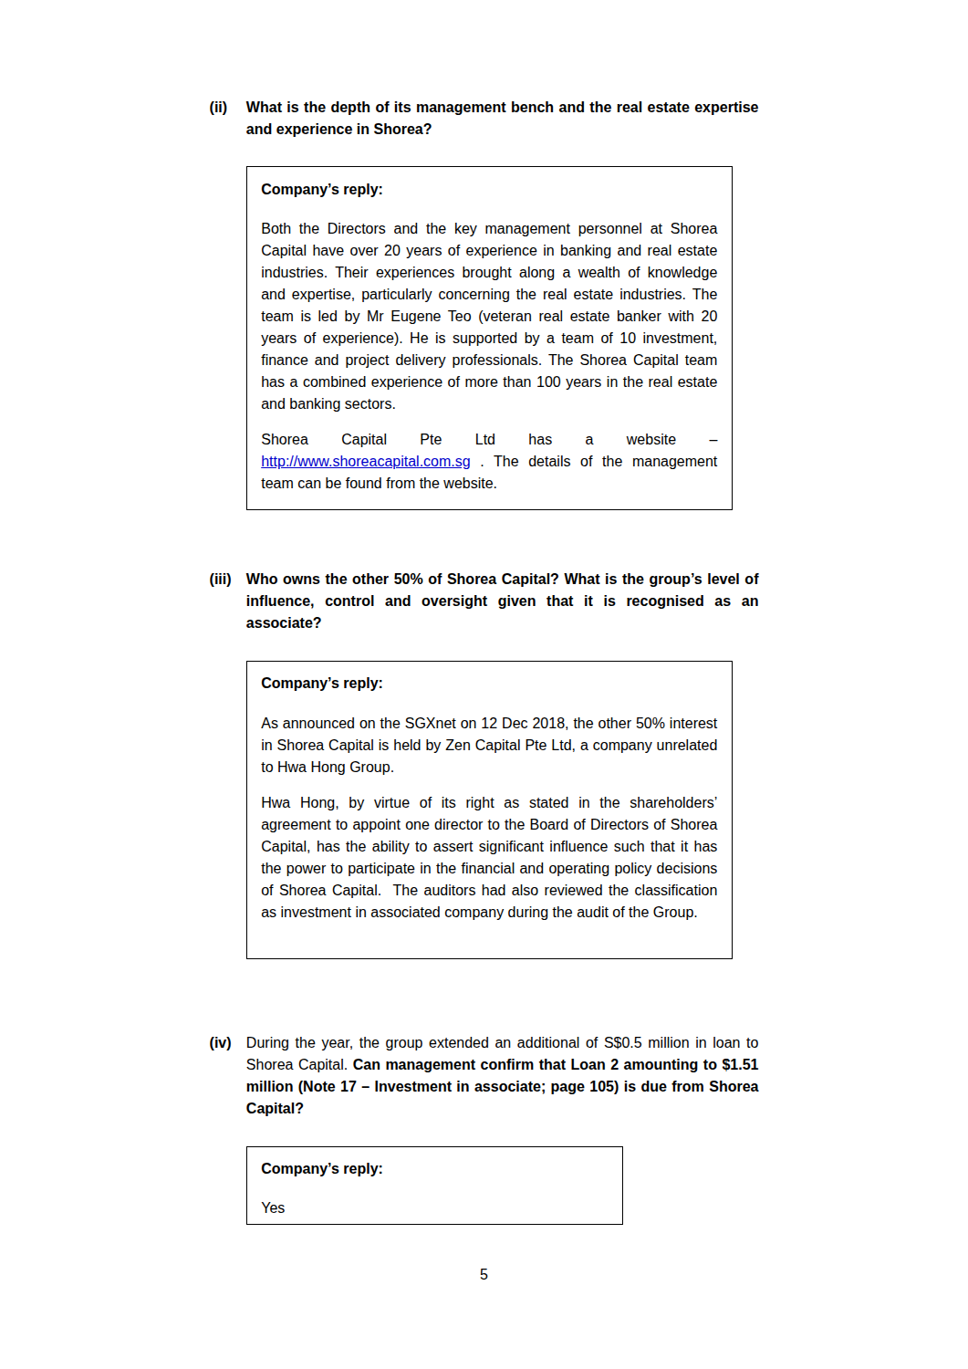(ii)
What is the depth of its management bench and the real estate expertise and experience in Shorea?
Company’s reply:
Both the Directors and the key management personnel at Shorea Capital have over 20 years of experience in banking and real estate industries. Their experiences brought along a wealth of knowledge and expertise, particularly concerning the real estate industries. The team is led by Mr Eugene Teo (veteran real estate banker with 20 years of experience). He is supported by a team of 10 investment, finance and project delivery professionals. The Shorea Capital team has a combined experience of more than 100 years in the real estate and banking sectors.
Shorea Capital Pte Ltd has a website – http://www.shoreacapital.com.sg . The details of the management team can be found from the website.
(iii)
Who owns the other 50% of Shorea Capital? What is the group’s level of influence, control and oversight given that it is recognised as an associate?
Company’s reply:
As announced on the SGXnet on 12 Dec 2018, the other 50% interest in Shorea Capital is held by Zen Capital Pte Ltd, a company unrelated to Hwa Hong Group.
Hwa Hong, by virtue of its right as stated in the shareholders’ agreement to appoint one director to the Board of Directors of Shorea Capital, has the ability to assert significant influence such that it has the power to participate in the financial and operating policy decisions of Shorea Capital. The auditors had also reviewed the classification as investment in associated company during the audit of the Group.
(iv)
During the year, the group extended an additional of S$0.5 million in loan to Shorea Capital. Can management confirm that Loan 2 amounting to $1.51 million (Note 17 – Investment in associate; page 105) is due from Shorea Capital?
Company’s reply:
Yes
5